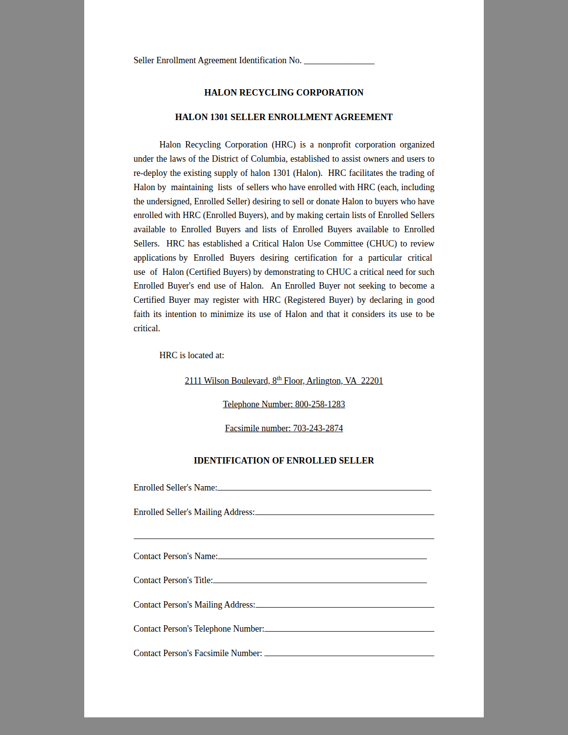Seller Enrollment Agreement Identification No. ________________
HALON RECYCLING CORPORATION
HALON 1301 SELLER ENROLLMENT AGREEMENT
Halon Recycling Corporation (HRC) is a nonprofit corporation organized under the laws of the District of Columbia, established to assist owners and users to re-deploy the existing supply of halon 1301 (Halon). HRC facilitates the trading of Halon by maintaining lists of sellers who have enrolled with HRC (each, including the undersigned, Enrolled Seller) desiring to sell or donate Halon to buyers who have enrolled with HRC (Enrolled Buyers), and by making certain lists of Enrolled Sellers available to Enrolled Buyers and lists of Enrolled Buyers available to Enrolled Sellers. HRC has established a Critical Halon Use Committee (CHUC) to review applications by Enrolled Buyers desiring certification for a particular critical use of Halon (Certified Buyers) by demonstrating to CHUC a critical need for such Enrolled Buyer's end use of Halon. An Enrolled Buyer not seeking to become a Certified Buyer may register with HRC (Registered Buyer) by declaring in good faith its intention to minimize its use of Halon and that it considers its use to be critical.
HRC is located at:
2111 Wilson Boulevard, 8th Floor, Arlington, VA 22201
Telephone Number: 800-258-1283
Facsimile number: 703-243-2874
IDENTIFICATION OF ENROLLED SELLER
Enrolled Seller's Name:
Enrolled Seller's Mailing Address:
Contact Person's Name:
Contact Person's Title:
Contact Person's Mailing Address:
Contact Person's Telephone Number:
Contact Person's Facsimile Number: